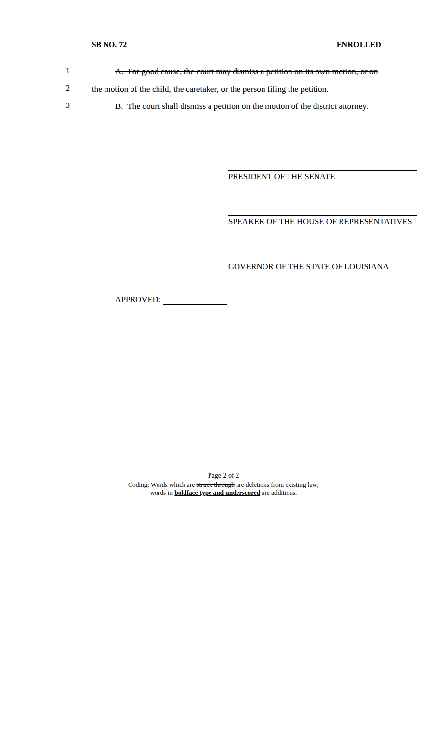SB NO. 72
ENROLLED
| 1 | A. For good cause, the court may dismiss a petition on its own motion, or on |
| 2 | the motion of the child, the caretaker, or the person filing the petition. |
| 3 | B. The court shall dismiss a petition on the motion of the district attorney. |
PRESIDENT OF THE SENATE
SPEAKER OF THE HOUSE OF REPRESENTATIVES
GOVERNOR OF THE STATE OF LOUISIANA
APPROVED:
Page 2 of 2
Coding: Words which are struck through are deletions from existing law;
words in boldface type and underscored are additions.